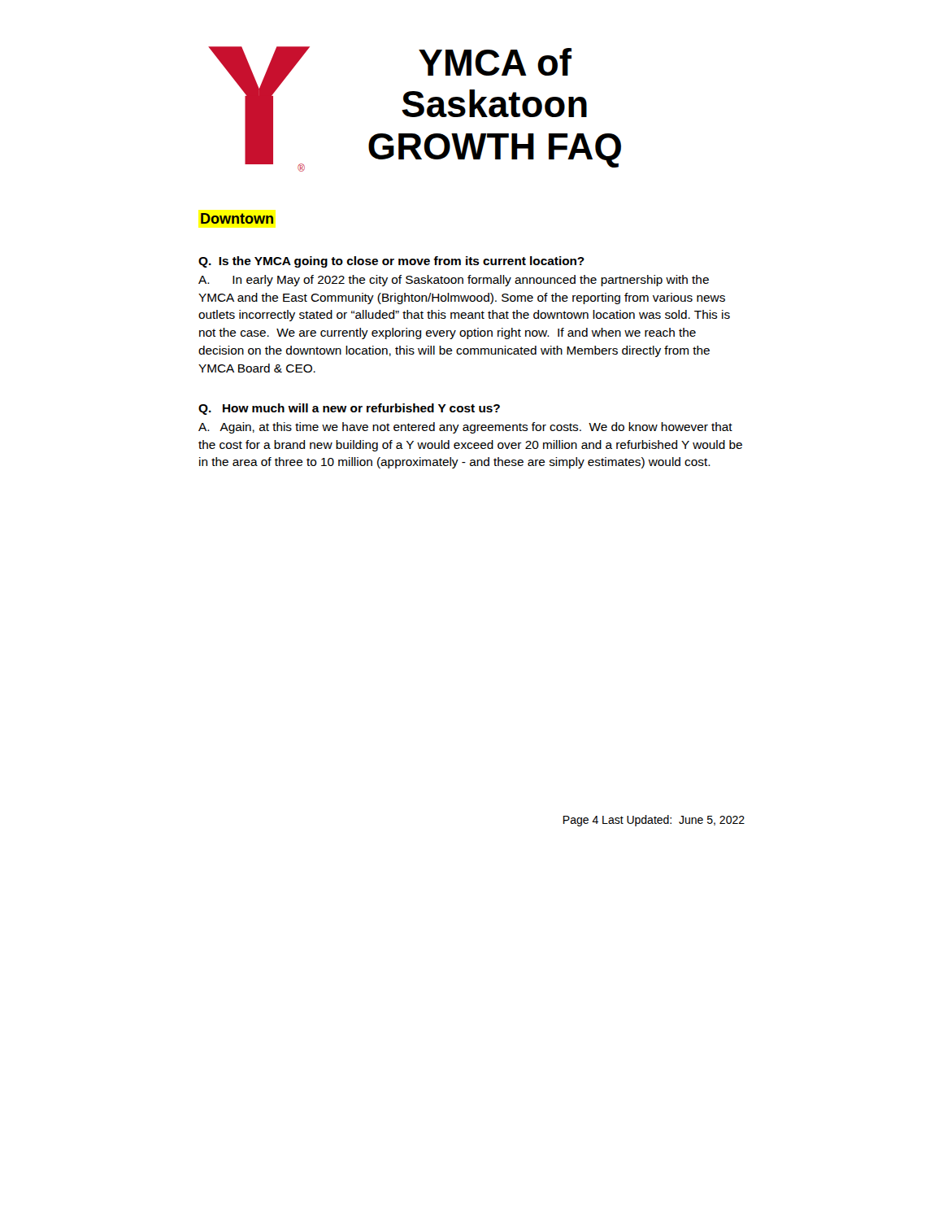®
YMCA of Saskatoon
GROWTH FAQ
Downtown
Q. Is the YMCA going to close or move from its current location?
A. In early May of 2022 the city of Saskatoon formally announced the partnership with the YMCA and the East Community (Brighton/Holmwood). Some of the reporting from various news outlets incorrectly stated or “alluded” that this meant that the downtown location was sold. This is not the case. We are currently exploring every option right now. If and when we reach the decision on the downtown location, this will be communicated with Members directly from the YMCA Board & CEO.
Q. How much will a new or refurbished Y cost us?
A. Again, at this time we have not entered any agreements for costs. We do know however that the cost for a brand new building of a Y would exceed over 20 million and a refurbished Y would be in the area of three to 10 million (approximately - and these are simply estimates) would cost.
Page 4 Last Updated: June 5, 2022